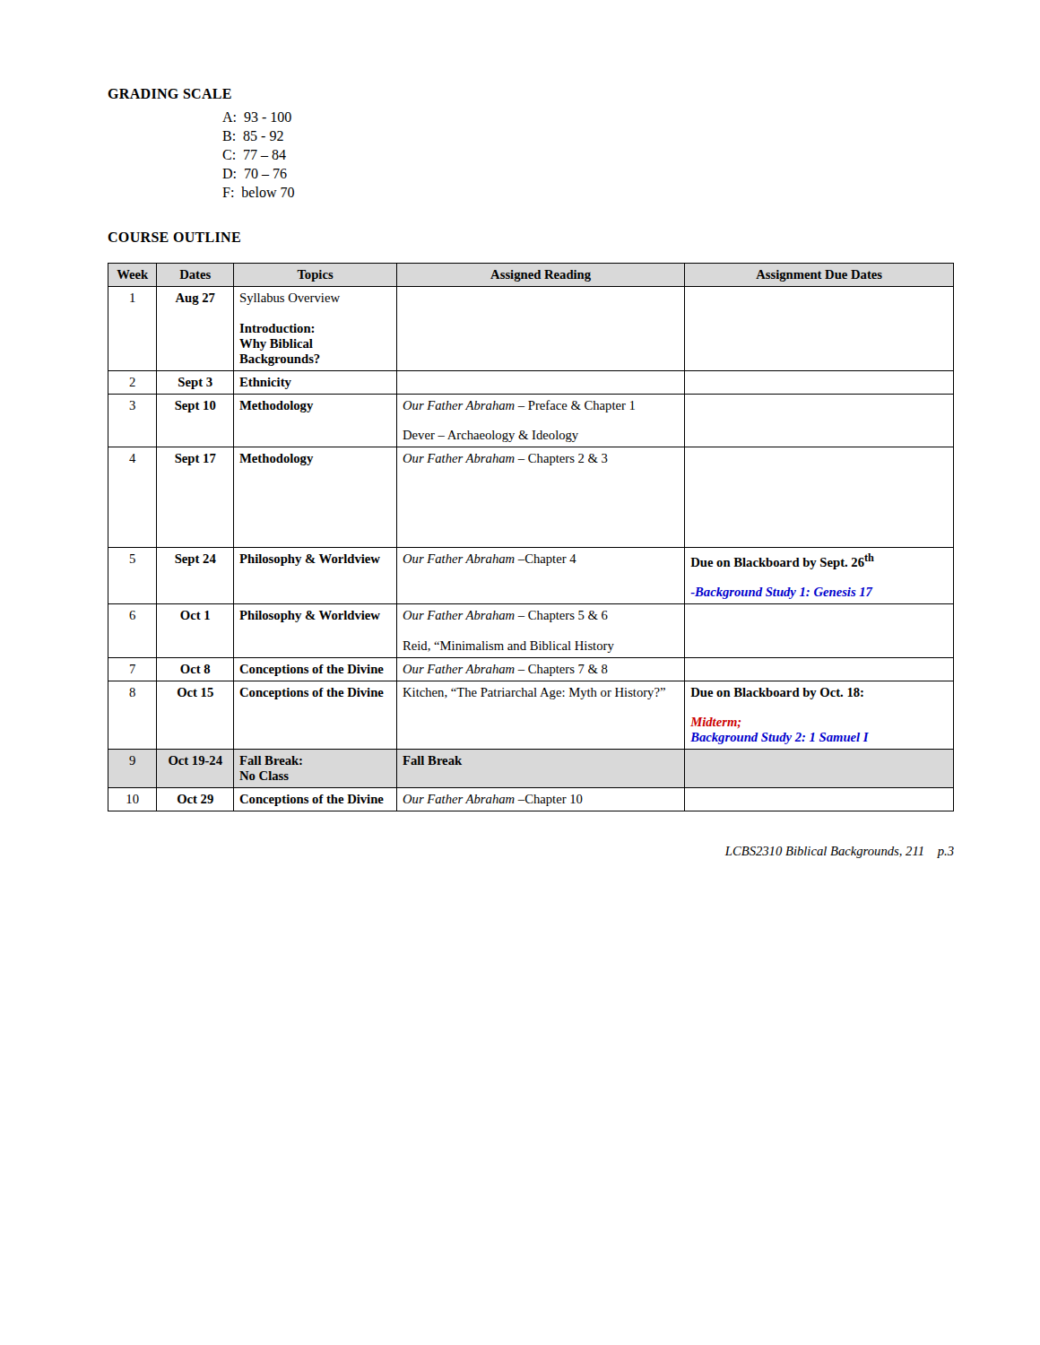GRADING SCALE
A: 93 - 100
B: 85 - 92
C: 77 – 84
D: 70 – 76
F: below 70
COURSE OUTLINE
| Week | Dates | Topics | Assigned Reading | Assignment Due Dates |
| --- | --- | --- | --- | --- |
| 1 | Aug 27 | Syllabus Overview Introduction: Why Biblical Backgrounds? | | |
| 2 | Sept 3 | Ethnicity | | |
| 3 | Sept 10 | Methodology | Our Father Abraham – Preface & Chapter 1 Dever – Archaeology & Ideology | |
| 4 | Sept 17 | Methodology | Our Father Abraham – Chapters 2 & 3 | |
| 5 | Sept 24 | Philosophy & Worldview | Our Father Abraham –Chapter 4 | Due on Blackboard by Sept. 26 th -Background Study 1: Genesis 17 |
| 6 | Oct 1 | Philosophy & Worldview | Our Father Abraham – Chapters 5 & 6 Reid, “Minimalism and Biblical History | |
| 7 | Oct 8 | Conceptions of the Divine | Our Father Abraham – Chapters 7 & 8 | |
| 8 | Oct 15 | Conceptions of the Divine | Kitchen, “The Patriarchal Age: Myth or History?” | Due on Blackboard by Oct. 18: Midterm; Background Study 2: 1 Samuel I |
| 9 | Oct 19-24 | Fall Break: No Class | Fall Break | |
| 10 | Oct 29 | Conceptions of the Divine | Our Father Abraham –Chapter 10 | |
LCBS2310 Biblical Backgrounds, 211 p.3